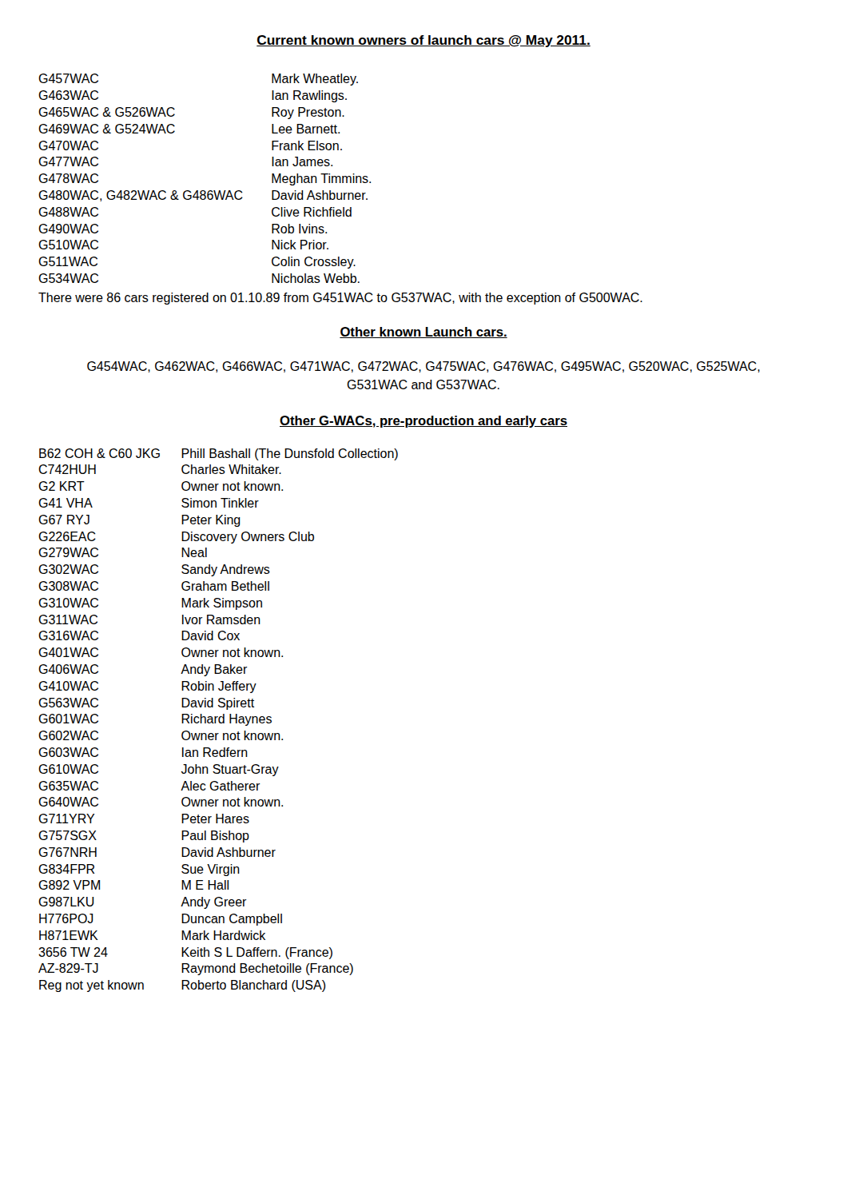Current known owners of launch cars @ May 2011.
| G457WAC | Mark Wheatley. |
| G463WAC | Ian Rawlings. |
| G465WAC & G526WAC | Roy Preston. |
| G469WAC & G524WAC | Lee Barnett. |
| G470WAC | Frank Elson. |
| G477WAC | Ian James. |
| G478WAC | Meghan Timmins. |
| G480WAC, G482WAC & G486WAC | David Ashburner. |
| G488WAC | Clive Richfield |
| G490WAC | Rob Ivins. |
| G510WAC | Nick Prior. |
| G511WAC | Colin Crossley. |
| G534WAC | Nicholas Webb. |
There were 86 cars registered on 01.10.89 from G451WAC to G537WAC, with the exception of G500WAC.
Other known Launch cars.
G454WAC, G462WAC, G466WAC, G471WAC, G472WAC, G475WAC, G476WAC, G495WAC, G520WAC, G525WAC, G531WAC and G537WAC.
Other G-WACs, pre-production and early cars
| B62 COH & C60 JKG | Phill Bashall (The Dunsfold Collection) |
| C742HUH | Charles Whitaker. |
| G2 KRT | Owner not known. |
| G41 VHA | Simon Tinkler |
| G67 RYJ | Peter King |
| G226EAC | Discovery Owners Club |
| G279WAC | Neal |
| G302WAC | Sandy Andrews |
| G308WAC | Graham Bethell |
| G310WAC | Mark Simpson |
| G311WAC | Ivor Ramsden |
| G316WAC | David Cox |
| G401WAC | Owner not known. |
| G406WAC | Andy Baker |
| G410WAC | Robin Jeffery |
| G563WAC | David Spirett |
| G601WAC | Richard Haynes |
| G602WAC | Owner not known. |
| G603WAC | Ian Redfern |
| G610WAC | John Stuart-Gray |
| G635WAC | Alec Gatherer |
| G640WAC | Owner not known. |
| G711YRY | Peter Hares |
| G757SGX | Paul Bishop |
| G767NRH | David Ashburner |
| G834FPR | Sue Virgin |
| G892 VPM | M E Hall |
| G987LKU | Andy Greer |
| H776POJ | Duncan Campbell |
| H871EWK | Mark Hardwick |
| 3656 TW 24 | Keith S L Daffern. (France) |
| AZ-829-TJ | Raymond Bechetoille (France) |
| Reg not yet known | Roberto Blanchard (USA) |